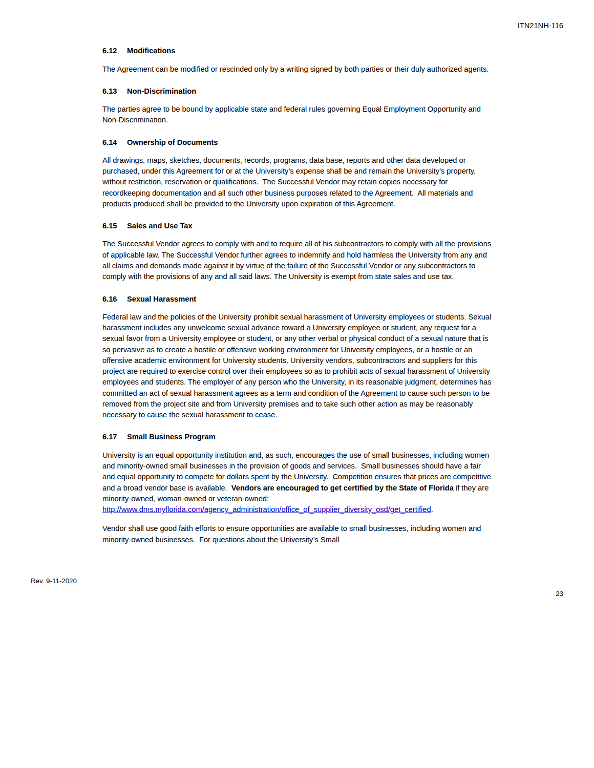ITN21NH-116
6.12 Modifications
The Agreement can be modified or rescinded only by a writing signed by both parties or their duly authorized agents.
6.13 Non-Discrimination
The parties agree to be bound by applicable state and federal rules governing Equal Employment Opportunity and Non-Discrimination.
6.14 Ownership of Documents
All drawings, maps, sketches, documents, records, programs, data base, reports and other data developed or purchased, under this Agreement for or at the University’s expense shall be and remain the University’s property, without restriction, reservation or qualifications. The Successful Vendor may retain copies necessary for recordkeeping documentation and all such other business purposes related to the Agreement. All materials and products produced shall be provided to the University upon expiration of this Agreement.
6.15 Sales and Use Tax
The Successful Vendor agrees to comply with and to require all of his subcontractors to comply with all the provisions of applicable law. The Successful Vendor further agrees to indemnify and hold harmless the University from any and all claims and demands made against it by virtue of the failure of the Successful Vendor or any subcontractors to comply with the provisions of any and all said laws. The University is exempt from state sales and use tax.
6.16 Sexual Harassment
Federal law and the policies of the University prohibit sexual harassment of University employees or students. Sexual harassment includes any unwelcome sexual advance toward a University employee or student, any request for a sexual favor from a University employee or student, or any other verbal or physical conduct of a sexual nature that is so pervasive as to create a hostile or offensive working environment for University employees, or a hostile or an offensive academic environment for University students. University vendors, subcontractors and suppliers for this project are required to exercise control over their employees so as to prohibit acts of sexual harassment of University employees and students. The employer of any person who the University, in its reasonable judgment, determines has committed an act of sexual harassment agrees as a term and condition of the Agreement to cause such person to be removed from the project site and from University premises and to take such other action as may be reasonably necessary to cause the sexual harassment to cease.
6.17 Small Business Program
University is an equal opportunity institution and, as such, encourages the use of small businesses, including women and minority-owned small businesses in the provision of goods and services. Small businesses should have a fair and equal opportunity to compete for dollars spent by the University. Competition ensures that prices are competitive and a broad vendor base is available. Vendors are encouraged to get certified by the State of Florida if they are minority-owned, woman-owned or veteran-owned:
http://www.dms.myflorida.com/agency_administration/office_of_supplier_diversity_osd/get_certified.
Vendor shall use good faith efforts to ensure opportunities are available to small businesses, including women and minority-owned businesses. For questions about the University’s Small
Rev. 9-11-2020
23